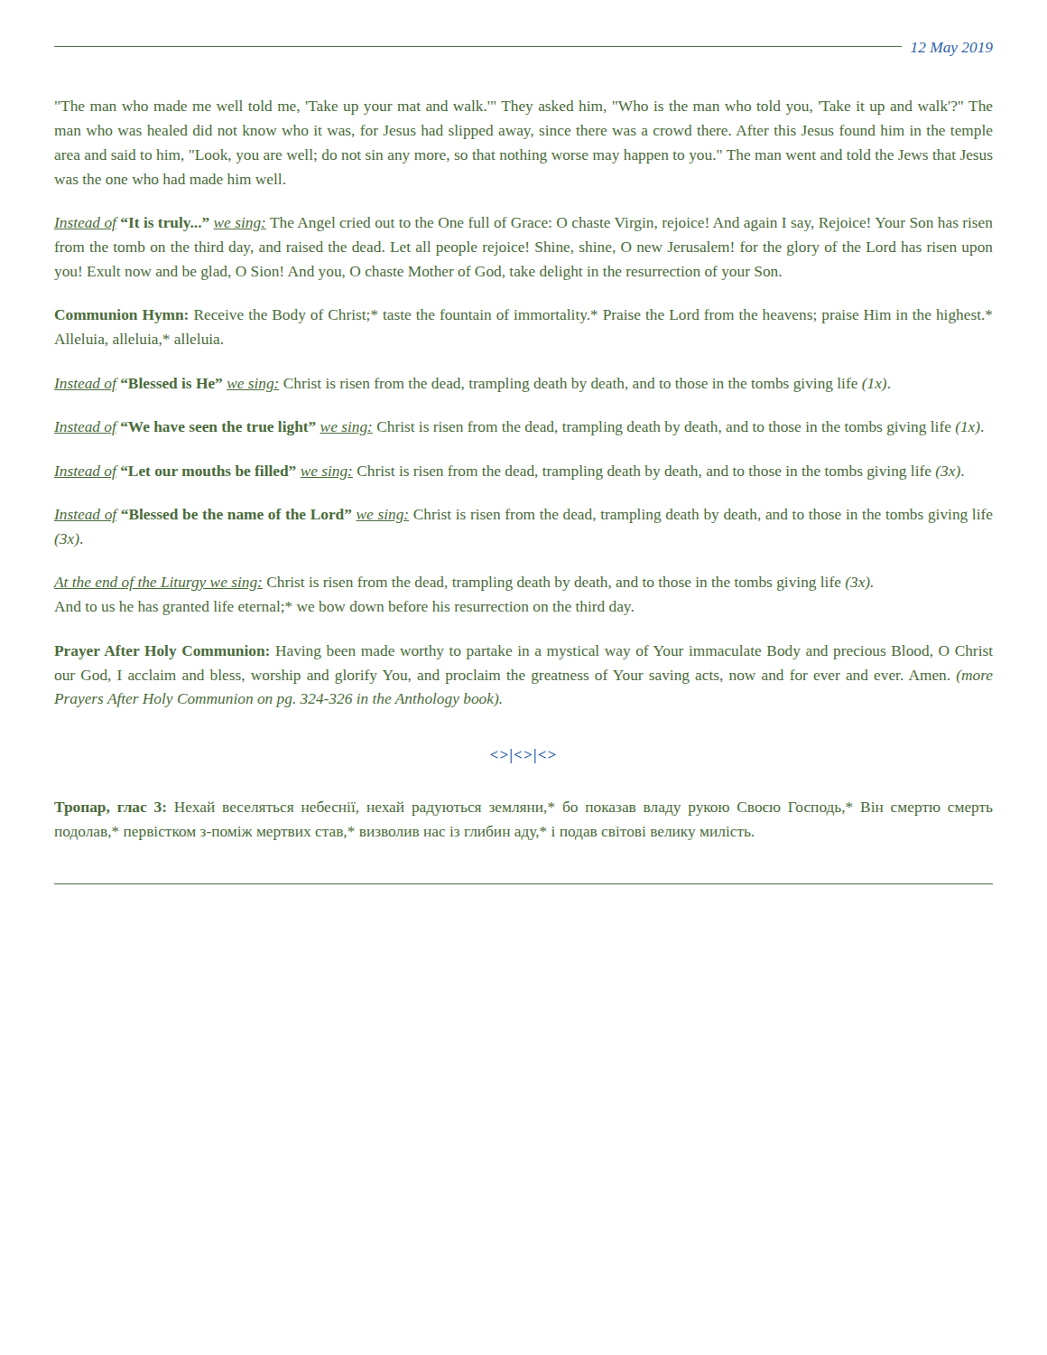12 May 2019
"The man who made me well told me, 'Take up your mat and walk.'" They asked him, "Who is the man who told you, 'Take it up and walk'?" The man who was healed did not know who it was, for Jesus had slipped away, since there was a crowd there. After this Jesus found him in the temple area and said to him, "Look, you are well; do not sin any more, so that nothing worse may happen to you." The man went and told the Jews that Jesus was the one who had made him well.
Instead of “It is truly...” we sing: The Angel cried out to the One full of Grace: O chaste Virgin, rejoice! And again I say, Rejoice! Your Son has risen from the tomb on the third day, and raised the dead. Let all people rejoice! Shine, shine, O new Jerusalem! for the glory of the Lord has risen upon you! Exult now and be glad, O Sion! And you, O chaste Mother of God, take delight in the resurrection of your Son.
Communion Hymn: Receive the Body of Christ;* taste the fountain of immortality.* Praise the Lord from the heavens; praise Him in the highest.* Alleluia, alleluia,* alleluia.
Instead of “Blessed is He” we sing: Christ is risen from the dead, trampling death by death, and to those in the tombs giving life (1x).
Instead of “We have seen the true light” we sing: Christ is risen from the dead, trampling death by death, and to those in the tombs giving life (1x).
Instead of “Let our mouths be filled” we sing: Christ is risen from the dead, trampling death by death, and to those in the tombs giving life (3x).
Instead of “Blessed be the name of the Lord” we sing: Christ is risen from the dead, trampling death by death, and to those in the tombs giving life (3x).
At the end of the Liturgy we sing: Christ is risen from the dead, trampling death by death, and to those in the tombs giving life (3x).
And to us he has granted life eternal;* we bow down before his resurrection on the third day.
Prayer After Holy Communion: Having been made worthy to partake in a mystical way of Your immaculate Body and precious Blood, O Christ our God, I acclaim and bless, worship and glorify You, and proclaim the greatness of Your saving acts, now and for ever and ever. Amen. (more Prayers After Holy Communion on pg. 324-326 in the Anthology book).
<>|<>|<>
Тропар, глас 3: Нехай веселяться небеснії, нехай радуються земляни,* бо показав владу рукою Своєю Господь,* Він смертю смерть подолав,* первістком з-поміж мертвих став,* визволив нас із глибин аду,* і подав світові велику милість.